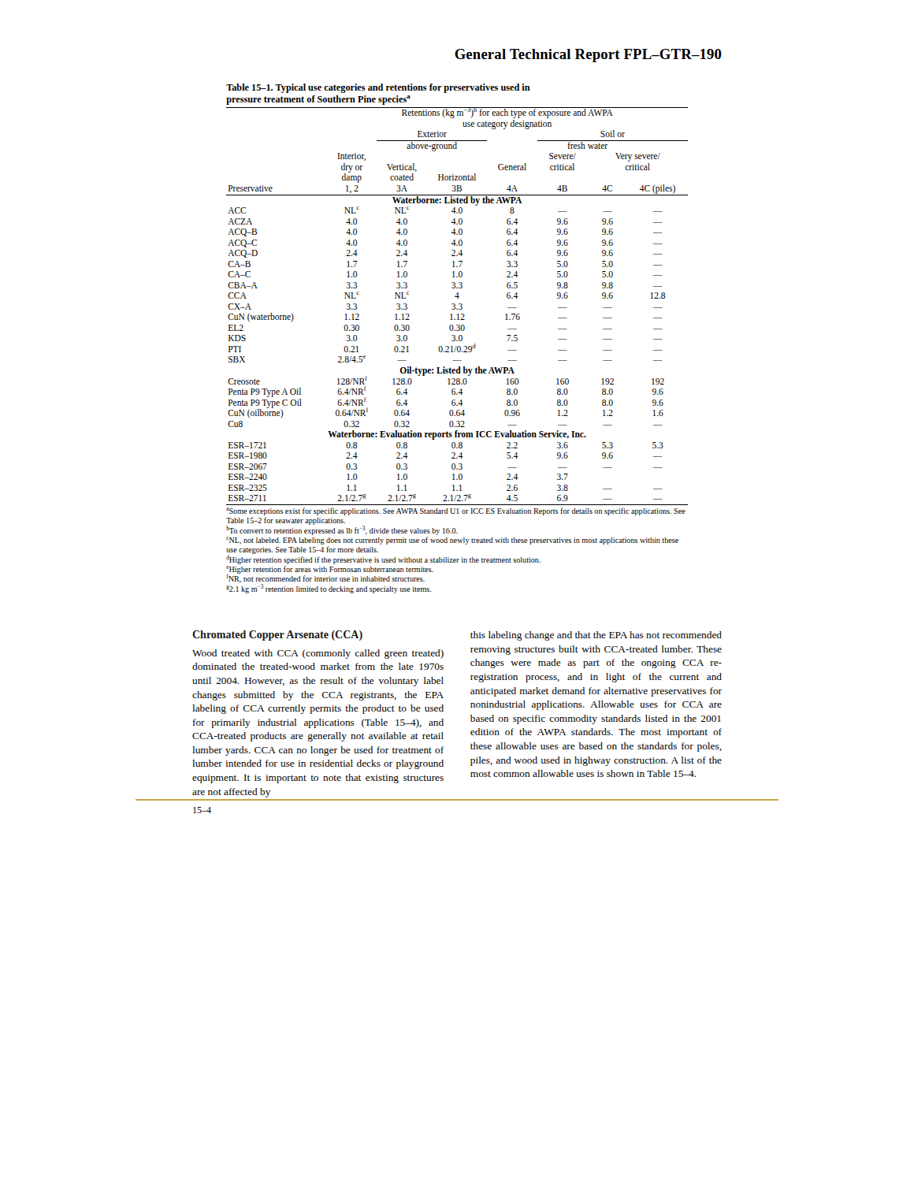General Technical Report FPL–GTR–190
Table 15–1. Typical use categories and retentions for preservatives used in
pressure treatment of Southern Pine speciesa
| | Retentions (kg m −3 ) b for each type of exposure and AWPA |
| | use category designation |
| | | Exterior | | Soil or |
| | | above-ground | fresh water |
| | Interior, | | | | Severe/ | Very severe/ |
| | dry or | Vertical, | | General | critical | critical |
| | damp | coated | Horizontal | | | | |
| Preservative | 1, 2 | 3A | 3B | 4A | 4B | 4C | 4C (piles) |
| Waterborne: Listed by the AWPA |
| ACC | NL c | NL c | 4.0 | 8 | — | — | — |
| ACZA | 4.0 | 4.0 | 4.0 | 6.4 | 9.6 | 9.6 | — |
| ACQ–B | 4.0 | 4.0 | 4.0 | 6.4 | 9.6 | 9.6 | — |
| ACQ–C | 4.0 | 4.0 | 4.0 | 6.4 | 9.6 | 9.6 | — |
| ACQ–D | 2.4 | 2.4 | 2.4 | 6.4 | 9.6 | 9.6 | — |
| CA–B | 1.7 | 1.7 | 1.7 | 3.3 | 5.0 | 5.0 | — |
| CA–C | 1.0 | 1.0 | 1.0 | 2.4 | 5.0 | 5.0 | — |
| CBA–A | 3.3 | 3.3 | 3.3 | 6.5 | 9.8 | 9.8 | — |
| CCA | NL c | NL c | 4 | 6.4 | 9.6 | 9.6 | 12.8 |
| CX–A | 3.3 | 3.3 | 3.3 | — | — | — | — |
| CuN (waterborne) | 1.12 | 1.12 | 1.12 | 1.76 | — | — | — |
| EL2 | 0.30 | 0.30 | 0.30 | — | — | — | — |
| KDS | 3.0 | 3.0 | 3.0 | 7.5 | — | — | — |
| PTI | 0.21 | 0.21 | 0.21/0.29 d | — | — | — | — |
| SBX | 2.8/4.5 e | — | — | — | — | — | — |
| Oil-type: Listed by the AWPA |
| Creosote | 128/NR f | 128.0 | 128.0 | 160 | 160 | 192 | 192 |
| Penta P9 Type A Oil | 6.4/NR f | 6.4 | 6.4 | 8.0 | 8.0 | 8.0 | 9.6 |
| Penta P9 Type C Oil | 6.4/NR f | 6.4 | 6.4 | 8.0 | 8.0 | 8.0 | 9.6 |
| CuN (oilborne) | 0.64/NR f | 0.64 | 0.64 | 0.96 | 1.2 | 1.2 | 1.6 |
| Cu8 | 0.32 | 0.32 | 0.32 | — | — | — | — |
| Waterborne: Evaluation reports from ICC Evaluation Service, Inc. |
| ESR–1721 | 0.8 | 0.8 | 0.8 | 2.2 | 3.6 | 5.3 | 5.3 |
| ESR–1980 | 2.4 | 2.4 | 2.4 | 5.4 | 9.6 | 9.6 | — |
| ESR–2067 | 0.3 | 0.3 | 0.3 | — | — | — | — |
| ESR–2240 | 1.0 | 1.0 | 1.0 | 2.4 | 3.7 | | |
| ESR–2325 | 1.1 | 1.1 | 1.1 | 2.6 | 3.8 | — | — |
| ESR–2711 | 2.1/2.7 g | 2.1/2.7 g | 2.1/2.7 g | 4.5 | 6.9 | — | — |
aSome exceptions exist for specific applications. See AWPA Standard U1 or ICC ES Evaluation Reports for details on specific applications. See Table 15–2 for seawater applications.
bTo convert to retention expressed as lb ft−3, divide these values by 16.0.
cNL, not labeled. EPA labeling does not currently permit use of wood newly treated with these preservatives in most applications within these use categories. See Table 15–4 for more details.
dHigher retention specified if the preservative is used without a stabilizer in the treatment solution.
eHigher retention for areas with Formosan subterranean termites.
fNR, not recommended for interior use in inhabited structures.
g2.1 kg m−3 retention limited to decking and specialty use items.
Chromated Copper Arsenate (CCA)
Wood treated with CCA (commonly called green treated) dominated the treated-wood market from the late 1970s until 2004. However, as the result of the voluntary label changes submitted by the CCA registrants, the EPA labeling of CCA currently permits the product to be used for primarily industrial applications (Table 15–4), and CCA-treated products are generally not available at retail lumber yards. CCA can no longer be used for treatment of lumber intended for use in residential decks or playground equipment. It is important to note that existing structures are not affected by
this labeling change and that the EPA has not recommended removing structures built with CCA-treated lumber. These changes were made as part of the ongoing CCA re-registration process, and in light of the current and anticipated market demand for alternative preservatives for nonindustrial applications. Allowable uses for CCA are based on specific commodity standards listed in the 2001 edition of the AWPA standards. The most important of these allowable uses are based on the standards for poles, piles, and wood used in highway construction. A list of the most common allowable uses is shown in Table 15–4.
15–4